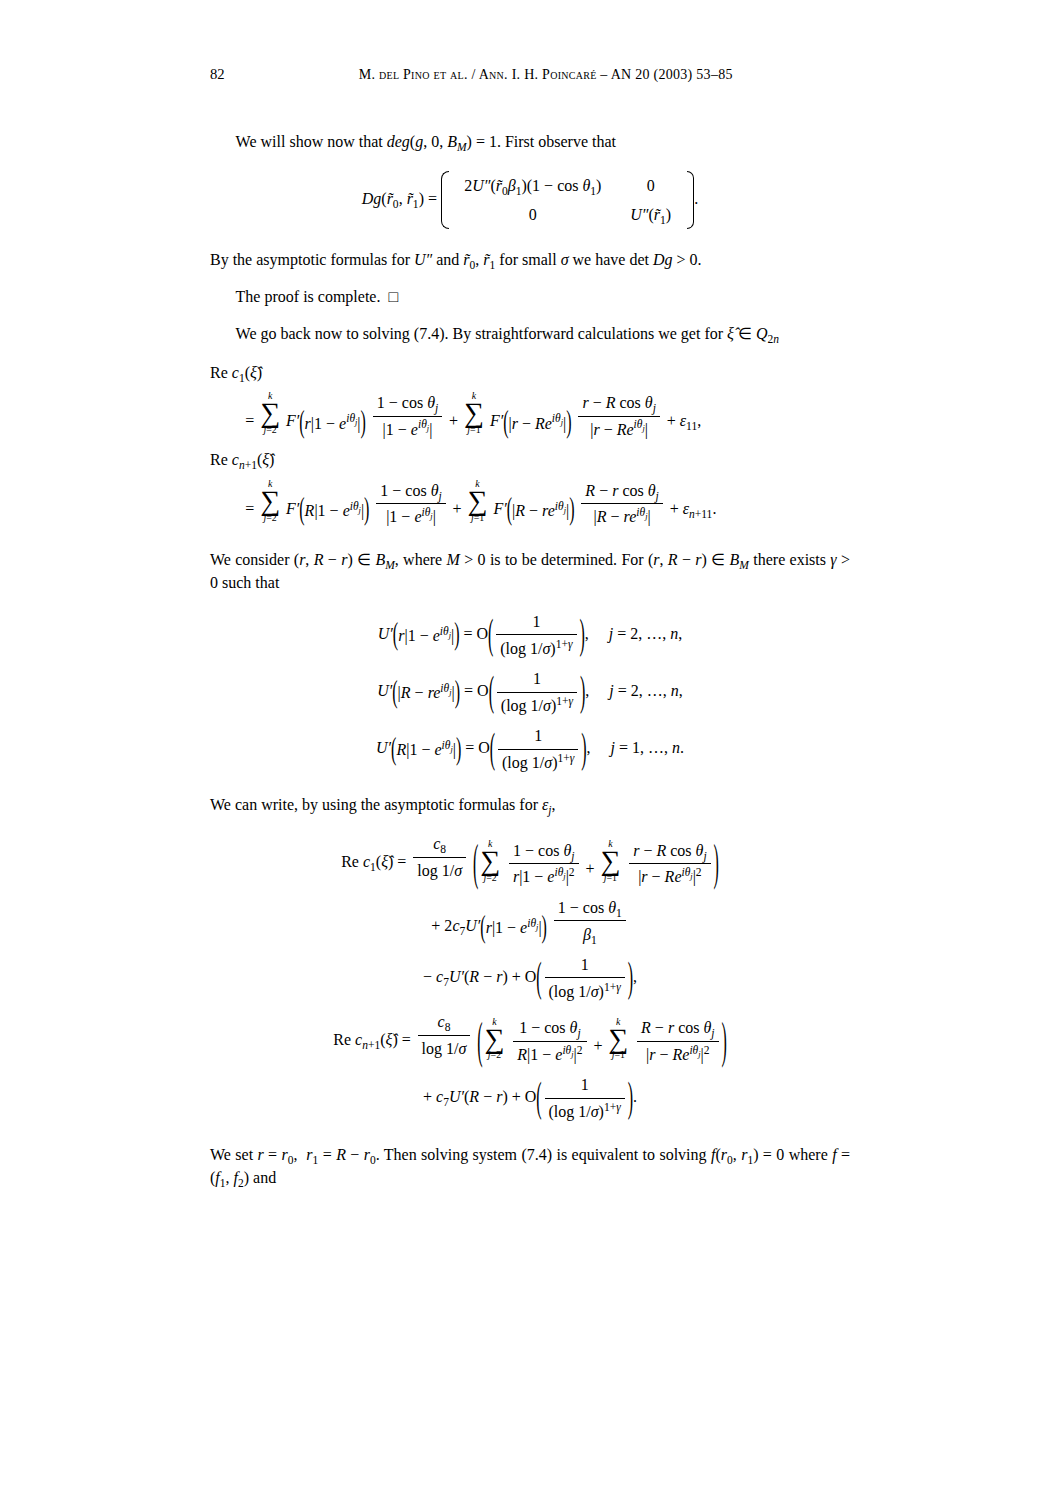82 M. del Pino et al. / Ann. I. H. Poincaré – AN 20 (2003) 53–85
We will show now that deg(g, 0, BM) = 1. First observe that
Dg(r̃0, r̃1) =
| 2 U″ ( r̃ 0 β 1 )(1 − cos θ 1 ) | 0 |
| 0 | U″ ( r̃ 1 ) |
.
By the asymptotic formulas for U″ and r̃0, r̃1 for small σ we have det Dg > 0.
The proof is complete. □
We go back now to solving (7.4). By straightforward calculations we get for ξ̂ ∈ Q2n
Re c1(ξ̂) = k∑j=2 F′(r|1 − eiθj|) 1 − cos θj|1 − eiθj| + k∑j=1 F′(|r − Reiθj|) r − R cos θj|r − Reiθj| + ε11, Re cn+1(ξ̂) = k∑j=2 F′(R|1 − eiθj|) 1 − cos θj|1 − eiθj| + k∑j=1 F′(|R − reiθj|) R − r cos θj|R − reiθj| + εn+11.
We consider (r, R − r) ∈ BM, where M > 0 is to be determined. For (r, R − r) ∈ BM there exists γ > 0 such that
U′(r|1 − eiθj|) = O(1(log 1/σ)1+γ), j = 2, …, n, U′(|R − reiθj|) = O(1(log 1/σ)1+γ), j = 2, …, n, U′(R|1 − eiθj|) = O(1(log 1/σ)1+γ), j = 1, …, n.
We can write, by using the asymptotic formulas for εj,
Re c1(ξ̂) = c8 log 1/σ ( k∑j=2 1 − cos θj r|1 − eiθj|2 + k∑j=1 r − R cos θj|r − Reiθj|2 ) + 2c7U′(r|1 − eiθj|) 1 − cos θ1 β1 − c7U′(R − r) + O(1(log 1/σ)1+γ), Re cn+1(ξ̂) = c8 log 1/σ ( k∑j=2 1 − cos θj R|1 − eiθj|2 + k∑j=1 R − r cos θj|r − Reiθj|2 ) + c7U′(R − r) + O(1(log 1/σ)1+γ).
We set r = r0, r1 = R − r0. Then solving system (7.4) is equivalent to solving f(r0, r1) = 0 where f = (f1, f2) and